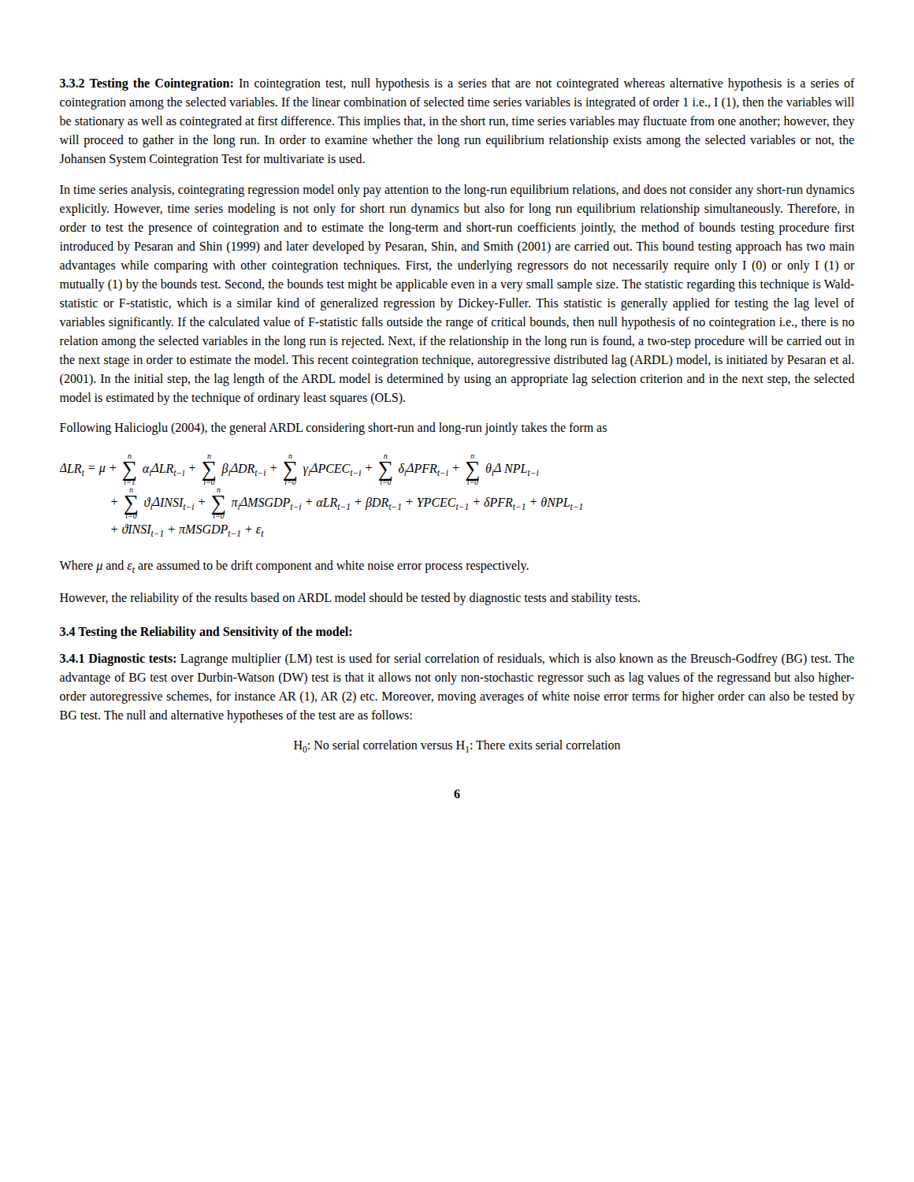3.3.2 Testing the Cointegration: In cointegration test, null hypothesis is a series that are not cointegrated whereas alternative hypothesis is a series of cointegration among the selected variables. If the linear combination of selected time series variables is integrated of order 1 i.e., I (1), then the variables will be stationary as well as cointegrated at first difference. This implies that, in the short run, time series variables may fluctuate from one another; however, they will proceed to gather in the long run. In order to examine whether the long run equilibrium relationship exists among the selected variables or not, the Johansen System Cointegration Test for multivariate is used.
In time series analysis, cointegrating regression model only pay attention to the long-run equilibrium relations, and does not consider any short-run dynamics explicitly. However, time series modeling is not only for short run dynamics but also for long run equilibrium relationship simultaneously. Therefore, in order to test the presence of cointegration and to estimate the long-term and short-run coefficients jointly, the method of bounds testing procedure first introduced by Pesaran and Shin (1999) and later developed by Pesaran, Shin, and Smith (2001) are carried out. This bound testing approach has two main advantages while comparing with other cointegration techniques. First, the underlying regressors do not necessarily require only I (0) or only I (1) or mutually (1) by the bounds test. Second, the bounds test might be applicable even in a very small sample size. The statistic regarding this technique is Wald-statistic or F-statistic, which is a similar kind of generalized regression by Dickey-Fuller. This statistic is generally applied for testing the lag level of variables significantly. If the calculated value of F-statistic falls outside the range of critical bounds, then null hypothesis of no cointegration i.e., there is no relation among the selected variables in the long run is rejected. Next, if the relationship in the long run is found, a two-step procedure will be carried out in the next stage in order to estimate the model. This recent cointegration technique, autoregressive distributed lag (ARDL) model, is initiated by Pesaran et al. (2001). In the initial step, the lag length of the ARDL model is determined by using an appropriate lag selection criterion and in the next step, the selected model is estimated by the technique of ordinary least squares (OLS).
Following Halicioglu (2004), the general ARDL considering short-run and long-run jointly takes the form as
ΔLRt = μ + n∑i=1 αi ΔLRt−i + n∑i=0 βi ΔDRt−i + n∑i=0 γi ΔPCECt−i + n∑i=0 δi ΔPFRt−i + n∑i=0 θi Δ NPLt−i
+ n∑i=0 ϑi ΔINSIt−i + n∑i=0 πi ΔMSGDPt−i + αLRt−1 + βDRt−1 + ΥPCECt−1 + δPFRt−1 + θNPLt−1
+ ϑINSIt−1 + πMSGDPt−1 + εt
Where μ and εt are assumed to be drift component and white noise error process respectively.
However, the reliability of the results based on ARDL model should be tested by diagnostic tests and stability tests.
3.4 Testing the Reliability and Sensitivity of the model:
3.4.1 Diagnostic tests: Lagrange multiplier (LM) test is used for serial correlation of residuals, which is also known as the Breusch-Godfrey (BG) test. The advantage of BG test over Durbin-Watson (DW) test is that it allows not only non-stochastic regressor such as lag values of the regressand but also higher-order autoregressive schemes, for instance AR (1), AR (2) etc. Moreover, moving averages of white noise error terms for higher order can also be tested by BG test. The null and alternative hypotheses of the test are as follows:
H0: No serial correlation versus H1: There exits serial correlation
6